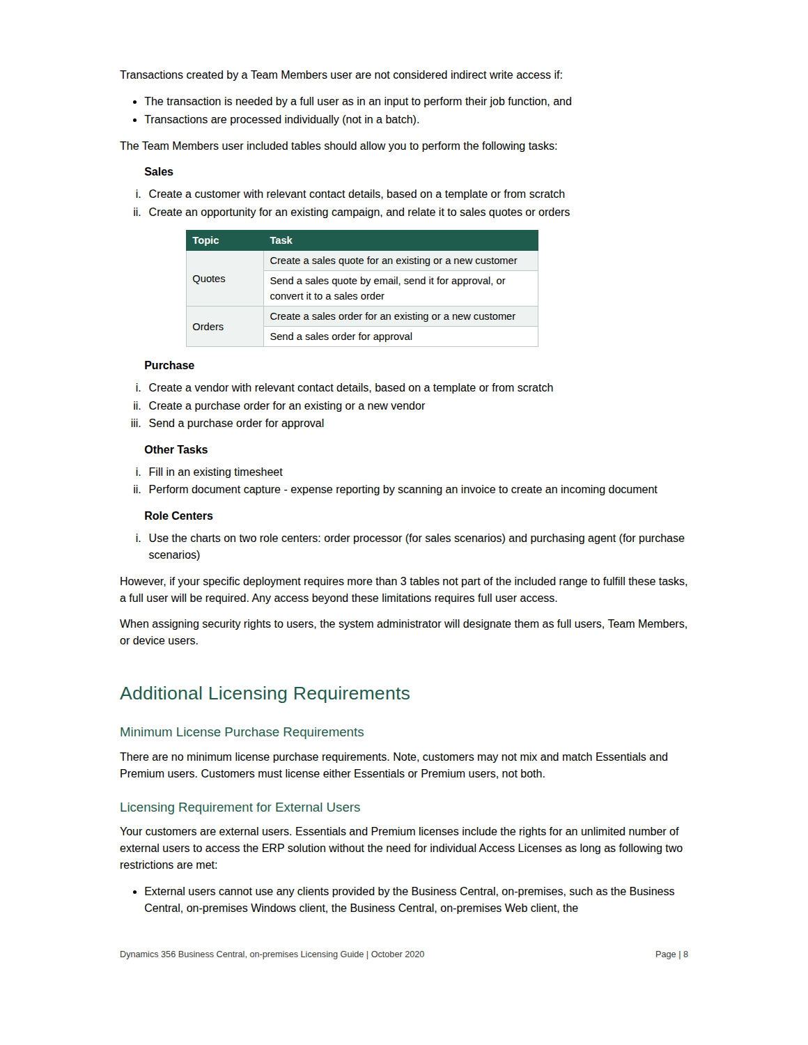Transactions created by a Team Members user are not considered indirect write access if:
The transaction is needed by a full user as in an input to perform their job function, and
Transactions are processed individually (not in a batch).
The Team Members user included tables should allow you to perform the following tasks:
Sales
Create a customer with relevant contact details, based on a template or from scratch
Create an opportunity for an existing campaign, and relate it to sales quotes or orders
| Topic | Task |
| --- | --- |
| Quotes | Create a sales quote for an existing or a new customer |
| Send a sales quote by email, send it for approval, or convert it to a sales order |
| Orders | Create a sales order for an existing or a new customer |
| Send a sales order for approval |
Purchase
Create a vendor with relevant contact details, based on a template or from scratch
Create a purchase order for an existing or a new vendor
Send a purchase order for approval
Other Tasks
Fill in an existing timesheet
Perform document capture - expense reporting by scanning an invoice to create an incoming document
Role Centers
Use the charts on two role centers: order processor (for sales scenarios) and purchasing agent (for purchase scenarios)
However, if your specific deployment requires more than 3 tables not part of the included range to fulfill these tasks, a full user will be required. Any access beyond these limitations requires full user access.
When assigning security rights to users, the system administrator will designate them as full users, Team Members, or device users.
Additional Licensing Requirements
Minimum License Purchase Requirements
There are no minimum license purchase requirements. Note, customers may not mix and match Essentials and Premium users. Customers must license either Essentials or Premium users, not both.
Licensing Requirement for External Users
Your customers are external users. Essentials and Premium licenses include the rights for an unlimited number of external users to access the ERP solution without the need for individual Access Licenses as long as following two restrictions are met:
External users cannot use any clients provided by the Business Central, on-premises, such as the Business Central, on-premises Windows client, the Business Central, on-premises Web client, the
Dynamics 356 Business Central, on-premises Licensing Guide | October 2020 Page | 8